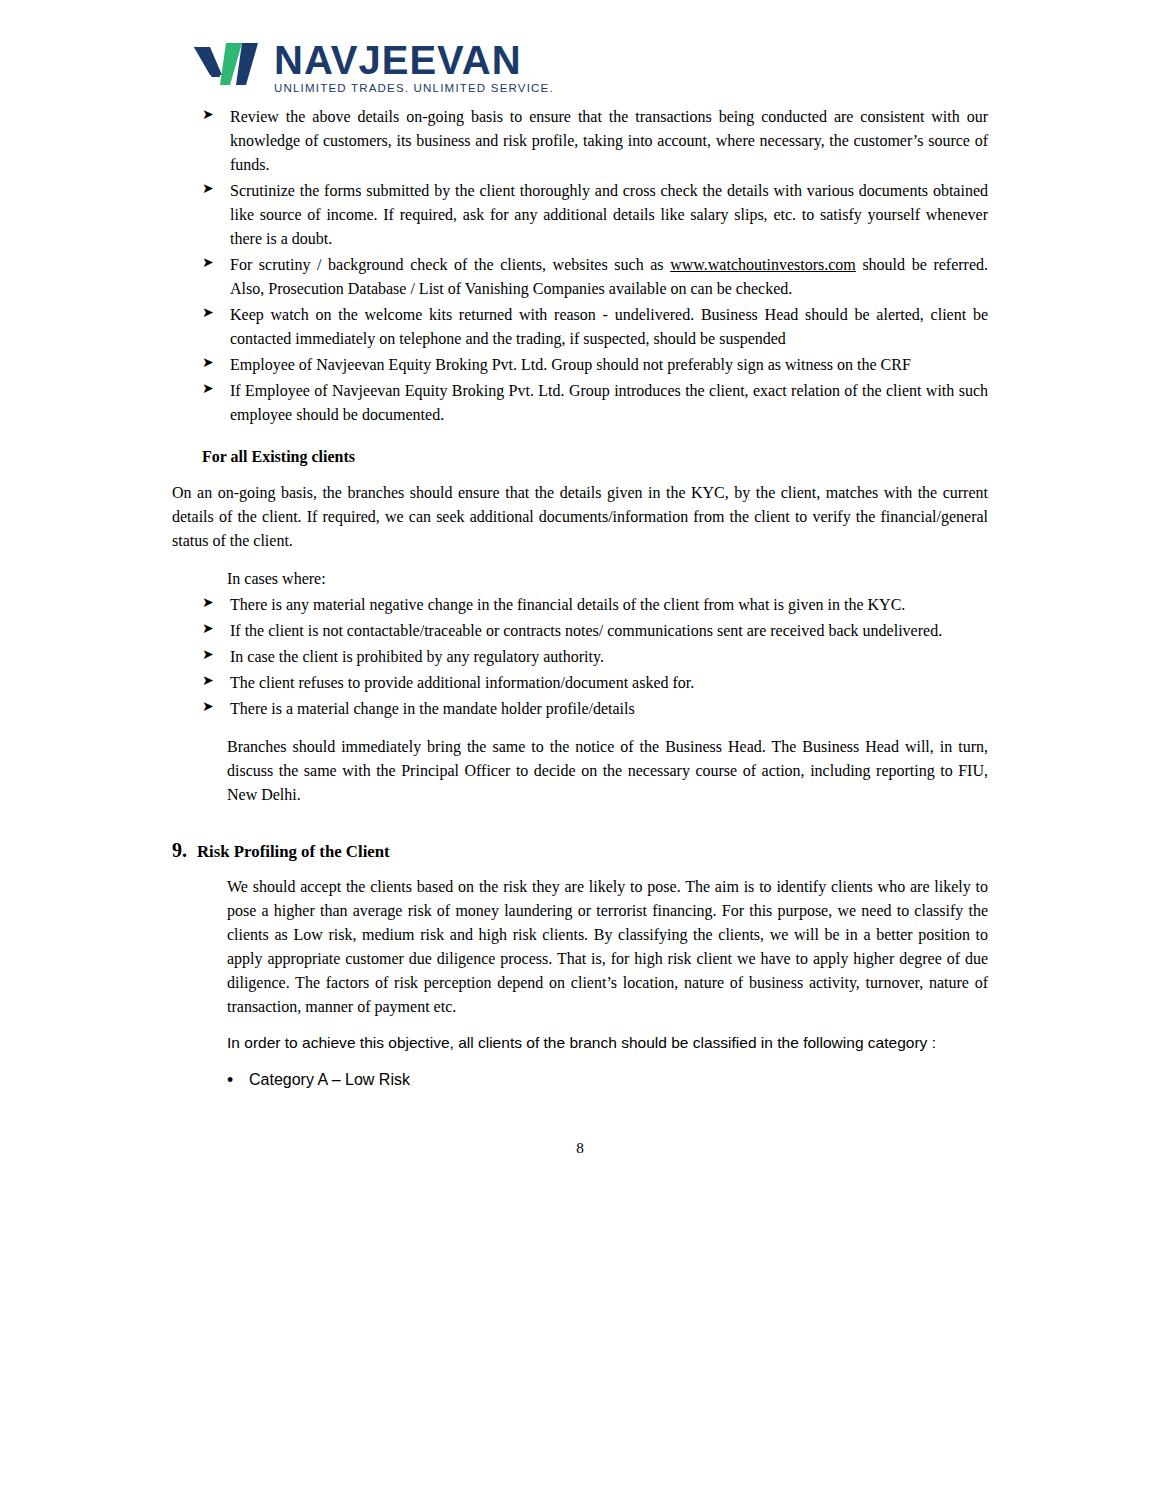NAVJEEVAN UNLIMITED TRADES. UNLIMITED SERVICE.
Review the above details on-going basis to ensure that the transactions being conducted are consistent with our knowledge of customers, its business and risk profile, taking into account, where necessary, the customer’s source of funds.
Scrutinize the forms submitted by the client thoroughly and cross check the details with various documents obtained like source of income. If required, ask for any additional details like salary slips, etc. to satisfy yourself whenever there is a doubt.
For scrutiny / background check of the clients, websites such as www.watchoutinvestors.com should be referred. Also, Prosecution Database / List of Vanishing Companies available on can be checked.
Keep watch on the welcome kits returned with reason - undelivered. Business Head should be alerted, client be contacted immediately on telephone and the trading, if suspected, should be suspended
Employee of Navjeevan Equity Broking Pvt. Ltd. Group should not preferably sign as witness on the CRF
If Employee of Navjeevan Equity Broking Pvt. Ltd. Group introduces the client, exact relation of the client with such employee should be documented.
For all Existing clients
On an on-going basis, the branches should ensure that the details given in the KYC, by the client, matches with the current details of the client. If required, we can seek additional documents/information from the client to verify the financial/general status of the client.
In cases where:
There is any material negative change in the financial details of the client from what is given in the KYC.
If the client is not contactable/traceable or contracts notes/ communications sent are received back undelivered.
In case the client is prohibited by any regulatory authority.
The client refuses to provide additional information/document asked for.
There is a material change in the mandate holder profile/details
Branches should immediately bring the same to the notice of the Business Head. The Business Head will, in turn, discuss the same with the Principal Officer to decide on the necessary course of action, including reporting to FIU, New Delhi.
9. Risk Profiling of the Client
We should accept the clients based on the risk they are likely to pose. The aim is to identify clients who are likely to pose a higher than average risk of money laundering or terrorist financing. For this purpose, we need to classify the clients as Low risk, medium risk and high risk clients. By classifying the clients, we will be in a better position to apply appropriate customer due diligence process. That is, for high risk client we have to apply higher degree of due diligence. The factors of risk perception depend on client’s location, nature of business activity, turnover, nature of transaction, manner of payment etc.
In order to achieve this objective, all clients of the branch should be classified in the following category :
Category A – Low Risk
8